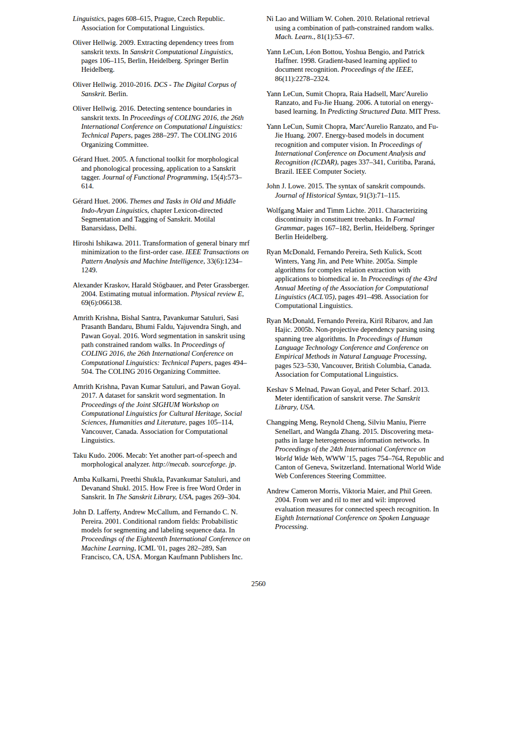Linguistics, pages 608–615, Prague, Czech Republic. Association for Computational Linguistics.
Oliver Hellwig. 2009. Extracting dependency trees from sanskrit texts. In Sanskrit Computational Linguistics, pages 106–115, Berlin, Heidelberg. Springer Berlin Heidelberg.
Oliver Hellwig. 2010-2016. DCS - The Digital Corpus of Sanskrit. Berlin.
Oliver Hellwig. 2016. Detecting sentence boundaries in sanskrit texts. In Proceedings of COLING 2016, the 26th International Conference on Computational Linguistics: Technical Papers, pages 288–297. The COLING 2016 Organizing Committee.
Gérard Huet. 2005. A functional toolkit for morphological and phonological processing, application to a Sanskrit tagger. Journal of Functional Programming, 15(4):573–614.
Gérard Huet. 2006. Themes and Tasks in Old and Middle Indo-Aryan Linguistics, chapter Lexicon-directed Segmentation and Tagging of Sanskrit. Motilal Banarsidass, Delhi.
Hiroshi Ishikawa. 2011. Transformation of general binary mrf minimization to the first-order case. IEEE Transactions on Pattern Analysis and Machine Intelligence, 33(6):1234–1249.
Alexander Kraskov, Harald Stögbauer, and Peter Grassberger. 2004. Estimating mutual information. Physical review E, 69(6):066138.
Amrith Krishna, Bishal Santra, Pavankumar Satuluri, Sasi Prasanth Bandaru, Bhumi Faldu, Yajuvendra Singh, and Pawan Goyal. 2016. Word segmentation in sanskrit using path constrained random walks. In Proceedings of COLING 2016, the 26th International Conference on Computational Linguistics: Technical Papers, pages 494–504. The COLING 2016 Organizing Committee.
Amrith Krishna, Pavan Kumar Satuluri, and Pawan Goyal. 2017. A dataset for sanskrit word segmentation. In Proceedings of the Joint SIGHUM Workshop on Computational Linguistics for Cultural Heritage, Social Sciences, Humanities and Literature, pages 105–114, Vancouver, Canada. Association for Computational Linguistics.
Taku Kudo. 2006. Mecab: Yet another part-of-speech and morphological analyzer. http://mecab. sourceforge. jp.
Amba Kulkarni, Preethi Shukla, Pavankumar Satuluri, and Devanand Shukl. 2015. How Free is free Word Order in Sanskrit. In The Sanskrit Library, USA, pages 269–304.
John D. Lafferty, Andrew McCallum, and Fernando C. N. Pereira. 2001. Conditional random fields: Probabilistic models for segmenting and labeling sequence data. In Proceedings of the Eighteenth International Conference on Machine Learning, ICML '01, pages 282–289, San Francisco, CA, USA. Morgan Kaufmann Publishers Inc.
Ni Lao and William W. Cohen. 2010. Relational retrieval using a combination of path-constrained random walks. Mach. Learn., 81(1):53–67.
Yann LeCun, Léon Bottou, Yoshua Bengio, and Patrick Haffner. 1998. Gradient-based learning applied to document recognition. Proceedings of the IEEE, 86(11):2278–2324.
Yann LeCun, Sumit Chopra, Raia Hadsell, Marc'Aurelio Ranzato, and Fu-Jie Huang. 2006. A tutorial on energy-based learning. In Predicting Structured Data. MIT Press.
Yann LeCun, Sumit Chopra, Marc'Aurelio Ranzato, and Fu-Jie Huang. 2007. Energy-based models in document recognition and computer vision. In Proceedings of International Conference on Document Analysis and Recognition (ICDAR), pages 337–341, Curitiba, Paraná, Brazil. IEEE Computer Society.
John J. Lowe. 2015. The syntax of sanskrit compounds. Journal of Historical Syntax, 91(3):71–115.
Wolfgang Maier and Timm Lichte. 2011. Characterizing discontinuity in constituent treebanks. In Formal Grammar, pages 167–182, Berlin, Heidelberg. Springer Berlin Heidelberg.
Ryan McDonald, Fernando Pereira, Seth Kulick, Scott Winters, Yang Jin, and Pete White. 2005a. Simple algorithms for complex relation extraction with applications to biomedical ie. In Proceedings of the 43rd Annual Meeting of the Association for Computational Linguistics (ACL'05), pages 491–498. Association for Computational Linguistics.
Ryan McDonald, Fernando Pereira, Kiril Ribarov, and Jan Hajic. 2005b. Non-projective dependency parsing using spanning tree algorithms. In Proceedings of Human Language Technology Conference and Conference on Empirical Methods in Natural Language Processing, pages 523–530, Vancouver, British Columbia, Canada. Association for Computational Linguistics.
Keshav S Melnad, Pawan Goyal, and Peter Scharf. 2013. Meter identification of sanskrit verse. The Sanskrit Library, USA.
Changping Meng, Reynold Cheng, Silviu Maniu, Pierre Senellart, and Wangda Zhang. 2015. Discovering meta-paths in large heterogeneous information networks. In Proceedings of the 24th International Conference on World Wide Web, WWW '15, pages 754–764, Republic and Canton of Geneva, Switzerland. International World Wide Web Conferences Steering Committee.
Andrew Cameron Morris, Viktoria Maier, and Phil Green. 2004. From wer and ril to mer and wil: improved evaluation measures for connected speech recognition. In Eighth International Conference on Spoken Language Processing.
2560